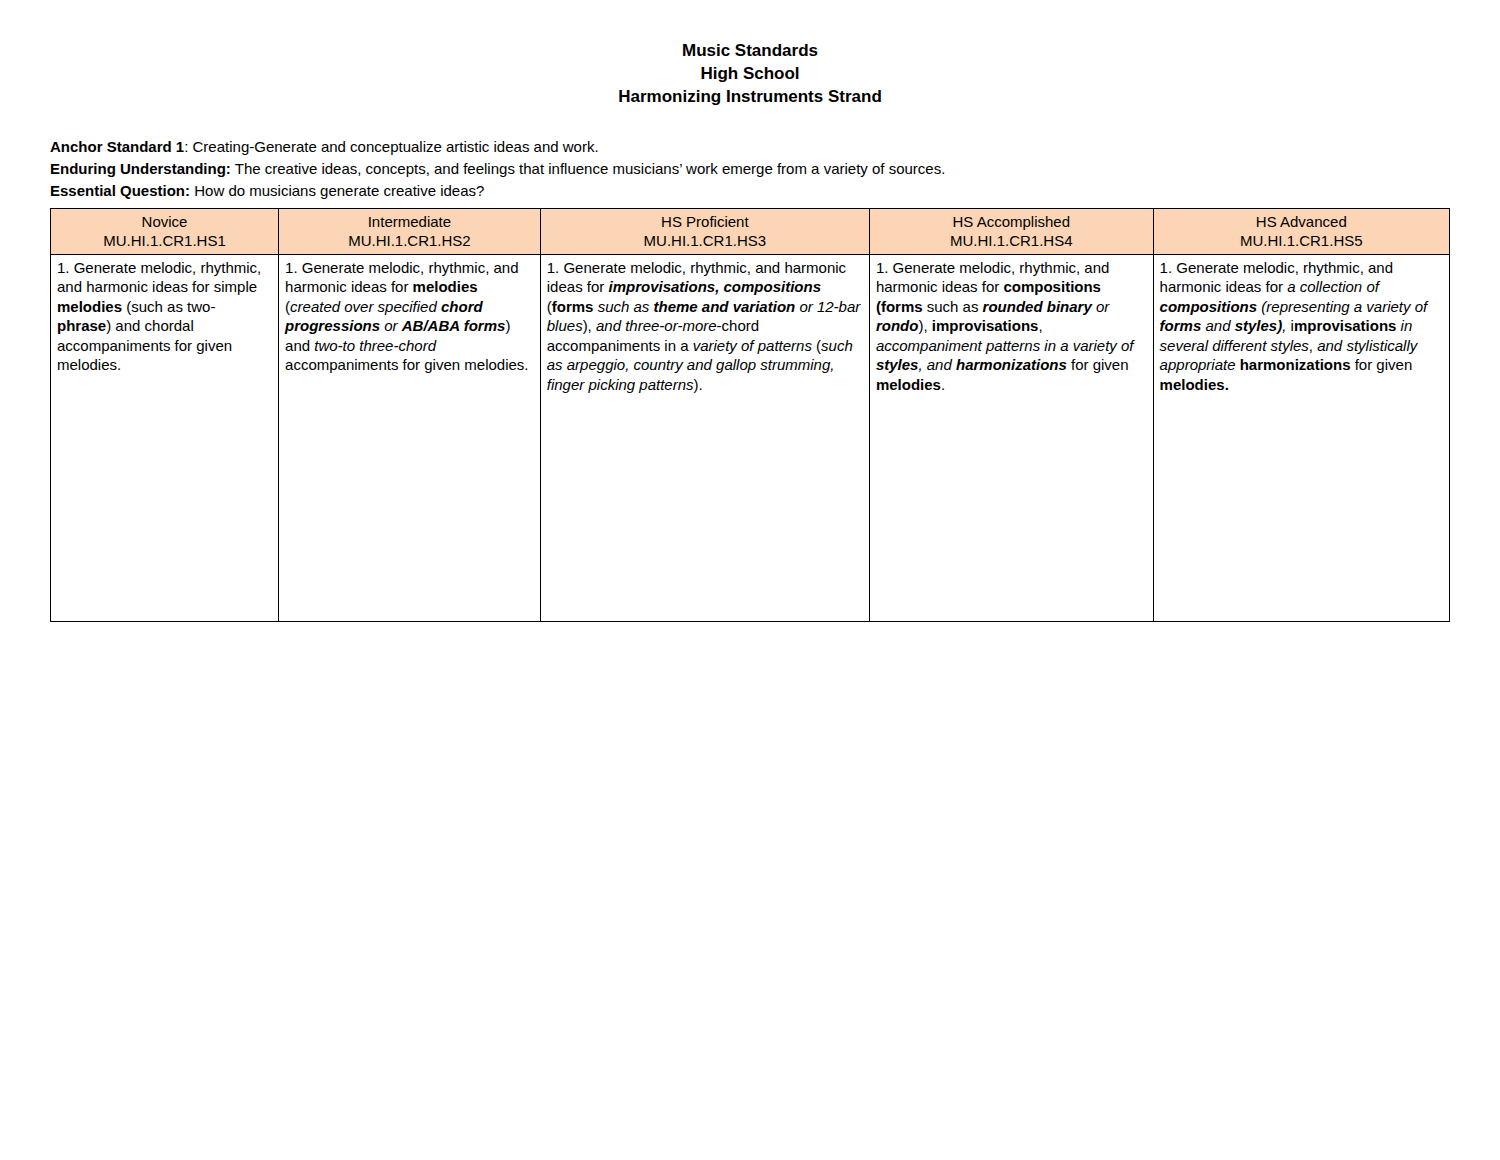Music Standards
High School
Harmonizing Instruments Strand
Anchor Standard 1: Creating-Generate and conceptualize artistic ideas and work.
Enduring Understanding: The creative ideas, concepts, and feelings that influence musicians’ work emerge from a variety of sources.
Essential Question: How do musicians generate creative ideas?
| Novice MU.HI.1.CR1.HS1 | Intermediate MU.HI.1.CR1.HS2 | HS Proficient MU.HI.1.CR1.HS3 | HS Accomplished MU.HI.1.CR1.HS4 | HS Advanced MU.HI.1.CR1.HS5 |
| --- | --- | --- | --- | --- |
| 1. Generate melodic, rhythmic, and harmonic ideas for simple melodies (such as two- phrase ) and chordal accompaniments for given melodies. | 1. Generate melodic, rhythmic, and harmonic ideas for melodies ( created over specified chord progressions or AB/ABA forms ) and two-to three-chord accompaniments for given melodies. | 1. Generate melodic, rhythmic, and harmonic ideas for improvisations, compositions ( forms such as theme and variation or 12-bar blues ), and three-or-more -chord accompaniments in a variety of patterns ( such as arpeggio, country and gallop strumming, finger picking patterns ). | 1. Generate melodic, rhythmic, and harmonic ideas for compositions (forms such as rounded binary or rondo ), improvisations , accompaniment patterns in a variety of styles , and harmonizations for given melodies . | 1. Generate melodic, rhythmic, and harmonic ideas for a collection of compositions (representing a variety of forms and styles) , i mprovisations in several different styles , and stylistically appropriate harmonizations for given melodies. |